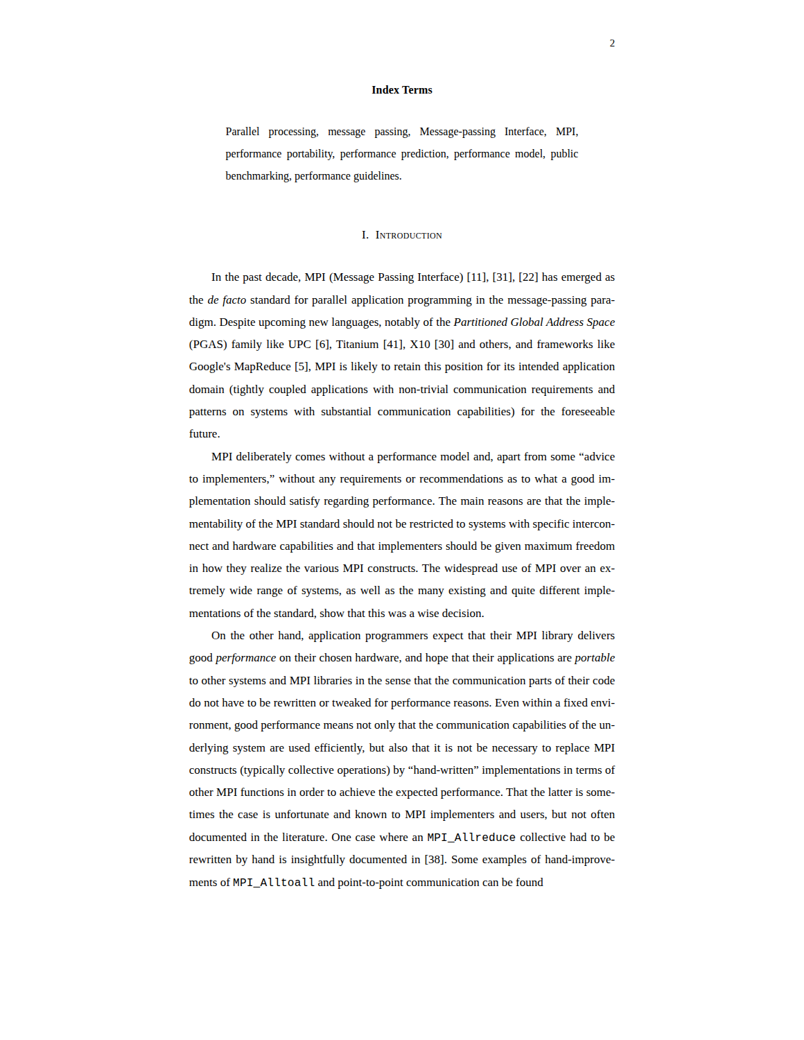2
Index Terms
Parallel processing, message passing, Message-passing Interface, MPI, performance portability, performance prediction, performance model, public benchmarking, performance guidelines.
I. Introduction
In the past decade, MPI (Message Passing Interface) [11], [31], [22] has emerged as the de facto standard for parallel application programming in the message-passing paradigm. Despite upcoming new languages, notably of the Partitioned Global Address Space (PGAS) family like UPC [6], Titanium [41], X10 [30] and others, and frameworks like Google's MapReduce [5], MPI is likely to retain this position for its intended application domain (tightly coupled applications with non-trivial communication requirements and patterns on systems with substantial communication capabilities) for the foreseeable future.
MPI deliberately comes without a performance model and, apart from some “advice to implementers,” without any requirements or recommendations as to what a good implementation should satisfy regarding performance. The main reasons are that the implementability of the MPI standard should not be restricted to systems with specific interconnect and hardware capabilities and that implementers should be given maximum freedom in how they realize the various MPI constructs. The widespread use of MPI over an extremely wide range of systems, as well as the many existing and quite different implementations of the standard, show that this was a wise decision.
On the other hand, application programmers expect that their MPI library delivers good performance on their chosen hardware, and hope that their applications are portable to other systems and MPI libraries in the sense that the communication parts of their code do not have to be rewritten or tweaked for performance reasons. Even within a fixed environment, good performance means not only that the communication capabilities of the underlying system are used efficiently, but also that it is not be necessary to replace MPI constructs (typically collective operations) by “hand-written” implementations in terms of other MPI functions in order to achieve the expected performance. That the latter is sometimes the case is unfortunate and known to MPI implementers and users, but not often documented in the literature. One case where an MPI_Allreduce collective had to be rewritten by hand is insightfully documented in [38]. Some examples of hand-improvements of MPI_Alltoall and point-to-point communication can be found